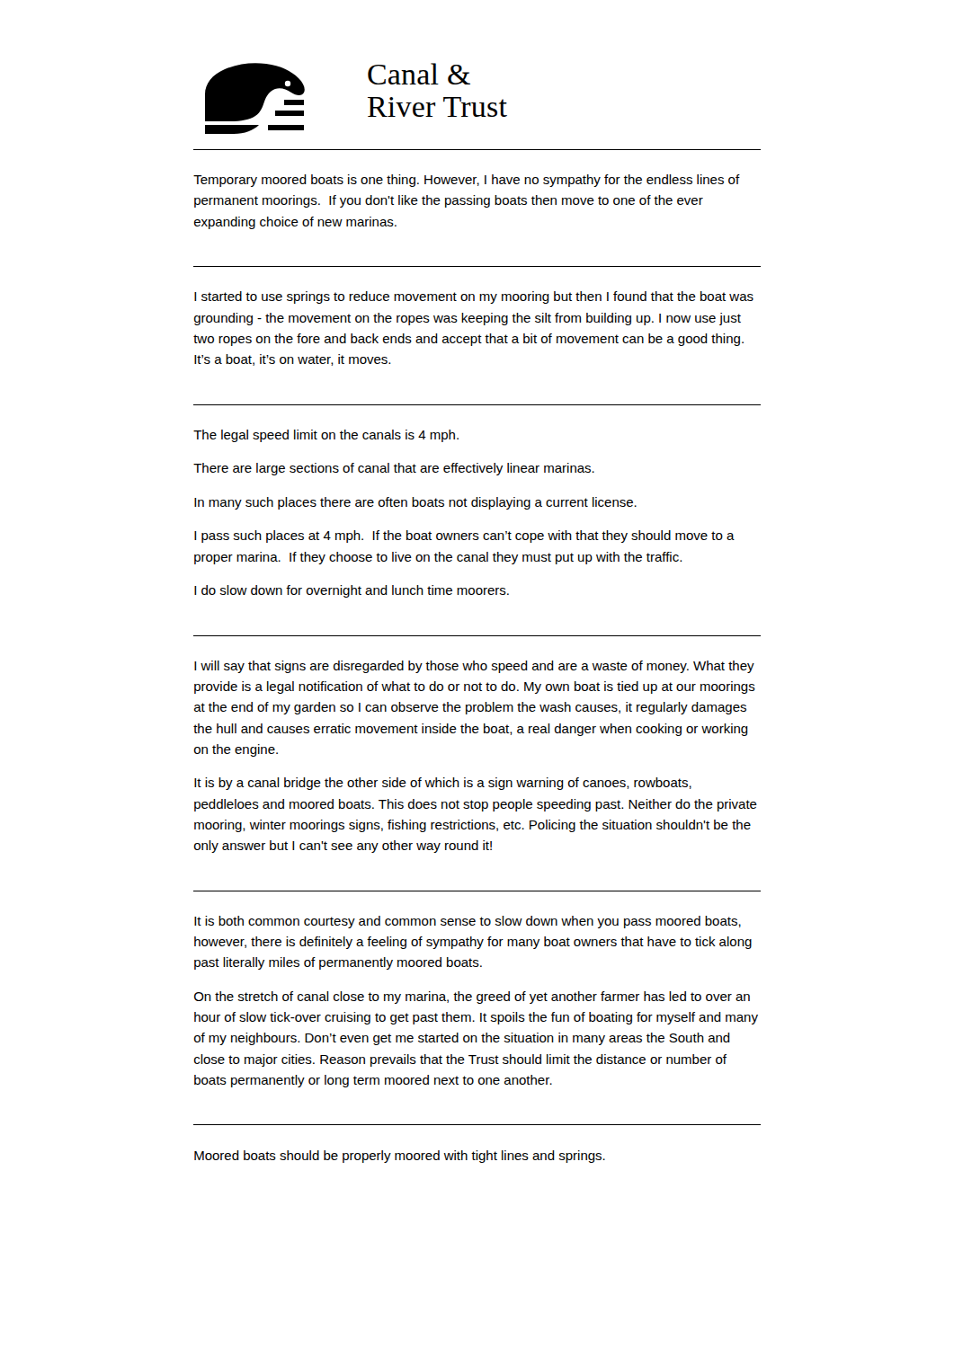Canal & River Trust
Temporary moored boats is one thing. However, I have no sympathy for the endless lines of permanent moorings. If you don't like the passing boats then move to one of the ever expanding choice of new marinas.
I started to use springs to reduce movement on my mooring but then I found that the boat was grounding - the movement on the ropes was keeping the silt from building up. I now use just two ropes on the fore and back ends and accept that a bit of movement can be a good thing. It’s a boat, it’s on water, it moves.
The legal speed limit on the canals is 4 mph.
There are large sections of canal that are effectively linear marinas.
In many such places there are often boats not displaying a current license.
I pass such places at 4 mph. If the boat owners can’t cope with that they should move to a proper marina. If they choose to live on the canal they must put up with the traffic.
I do slow down for overnight and lunch time moorers.
I will say that signs are disregarded by those who speed and are a waste of money. What they provide is a legal notification of what to do or not to do. My own boat is tied up at our moorings at the end of my garden so I can observe the problem the wash causes, it regularly damages the hull and causes erratic movement inside the boat, a real danger when cooking or working on the engine.
It is by a canal bridge the other side of which is a sign warning of canoes, rowboats, peddleloes and moored boats. This does not stop people speeding past. Neither do the private mooring, winter moorings signs, fishing restrictions, etc. Policing the situation shouldn't be the only answer but I can't see any other way round it!
It is both common courtesy and common sense to slow down when you pass moored boats, however, there is definitely a feeling of sympathy for many boat owners that have to tick along past literally miles of permanently moored boats.
On the stretch of canal close to my marina, the greed of yet another farmer has led to over an hour of slow tick-over cruising to get past them. It spoils the fun of boating for myself and many of my neighbours. Don’t even get me started on the situation in many areas the South and close to major cities. Reason prevails that the Trust should limit the distance or number of boats permanently or long term moored next to one another.
Moored boats should be properly moored with tight lines and springs.